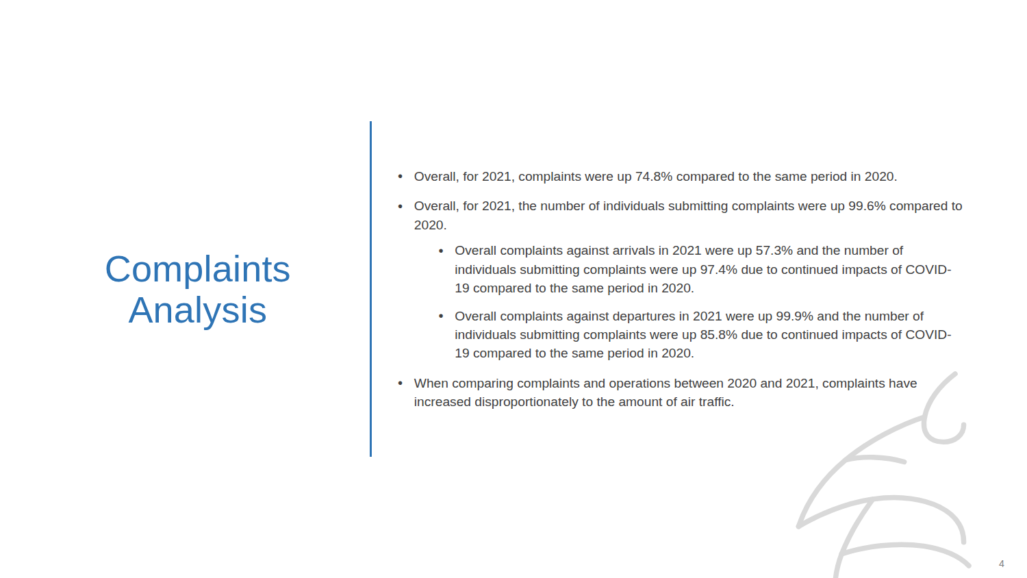Complaints
Analysis
Overall, for 2021, complaints were up 74.8% compared to the same period in 2020.
Overall, for 2021, the number of individuals submitting complaints were up 99.6% compared to 2020.
Overall complaints against arrivals in 2021 were up 57.3% and the number of individuals submitting complaints were up 97.4% due to continued impacts of COVID-19 compared to the same period in 2020.
Overall complaints against departures in 2021 were up 99.9% and the number of individuals submitting complaints were up 85.8% due to continued impacts of COVID-19 compared to the same period in 2020.
When comparing complaints and operations between 2020 and 2021, complaints have increased disproportionately to the amount of air traffic.
4